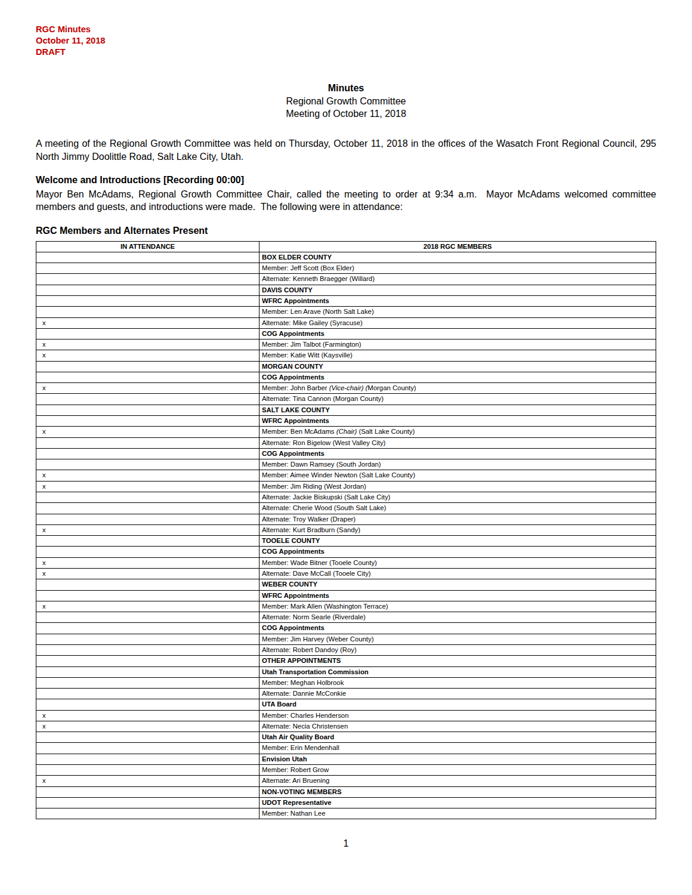RGC Minutes
October 11, 2018
DRAFT
Minutes
Regional Growth Committee
Meeting of October 11, 2018
A meeting of the Regional Growth Committee was held on Thursday, October 11, 2018 in the offices of the Wasatch Front Regional Council, 295 North Jimmy Doolittle Road, Salt Lake City, Utah.
Welcome and Introductions [Recording 00:00]
Mayor Ben McAdams, Regional Growth Committee Chair, called the meeting to order at 9:34 a.m. Mayor McAdams welcomed committee members and guests, and introductions were made. The following were in attendance:
RGC Members and Alternates Present
| IN ATTENDANCE | 2018 RGC MEMBERS |
| --- | --- |
| | BOX ELDER COUNTY |
| | Member: Jeff Scott (Box Elder) |
| | Alternate: Kenneth Braegger (Willard) |
| | DAVIS COUNTY |
| | WFRC Appointments |
| | Member: Len Arave (North Salt Lake) |
| x | Alternate: Mike Gailey (Syracuse) |
| | COG Appointments |
| x | Member: Jim Talbot (Farmington) |
| x | Member: Katie Witt (Kaysville) |
| | MORGAN COUNTY |
| | COG Appointments |
| x | Member: John Barber (Vice-chair) ( Morgan County) |
| | Alternate: Tina Cannon (Morgan County) |
| | SALT LAKE COUNTY |
| | WFRC Appointments |
| x | Member: Ben McAdams (Chair) (Salt Lake County) |
| | Alternate: Ron Bigelow (West Valley City) |
| | COG Appointments |
| | Member: Dawn Ramsey (South Jordan) |
| x | Member: Aimee Winder Newton (Salt Lake County) |
| x | Member: Jim Riding (West Jordan) |
| | Alternate: Jackie Biskupski (Salt Lake City) |
| | Alternate: Cherie Wood (South Salt Lake) |
| | Alternate: Troy Walker (Draper) |
| x | Alternate: Kurt Bradburn (Sandy) |
| | TOOELE COUNTY |
| | COG Appointments |
| x | Member: Wade Bitner (Tooele County) |
| x | Alternate: Dave McCall (Tooele City) |
| | WEBER COUNTY |
| | WFRC Appointments |
| x | Member: Mark Allen (Washington Terrace) |
| | Alternate: Norm Searle (Riverdale) |
| | COG Appointments |
| | Member: Jim Harvey (Weber County) |
| | Alternate: Robert Dandoy (Roy) |
| | OTHER APPOINTMENTS |
| | Utah Transportation Commission |
| | Member: Meghan Holbrook |
| | Alternate: Dannie McConkie |
| | UTA Board |
| x | Member: Charles Henderson |
| x | Alternate: Necia Christensen |
| | Utah Air Quality Board |
| | Member: Erin Mendenhall |
| | Envision Utah |
| | Member: Robert Grow |
| x | Alternate: Ari Bruening |
| | NON-VOTING MEMBERS |
| | UDOT Representative |
| | Member: Nathan Lee |
1